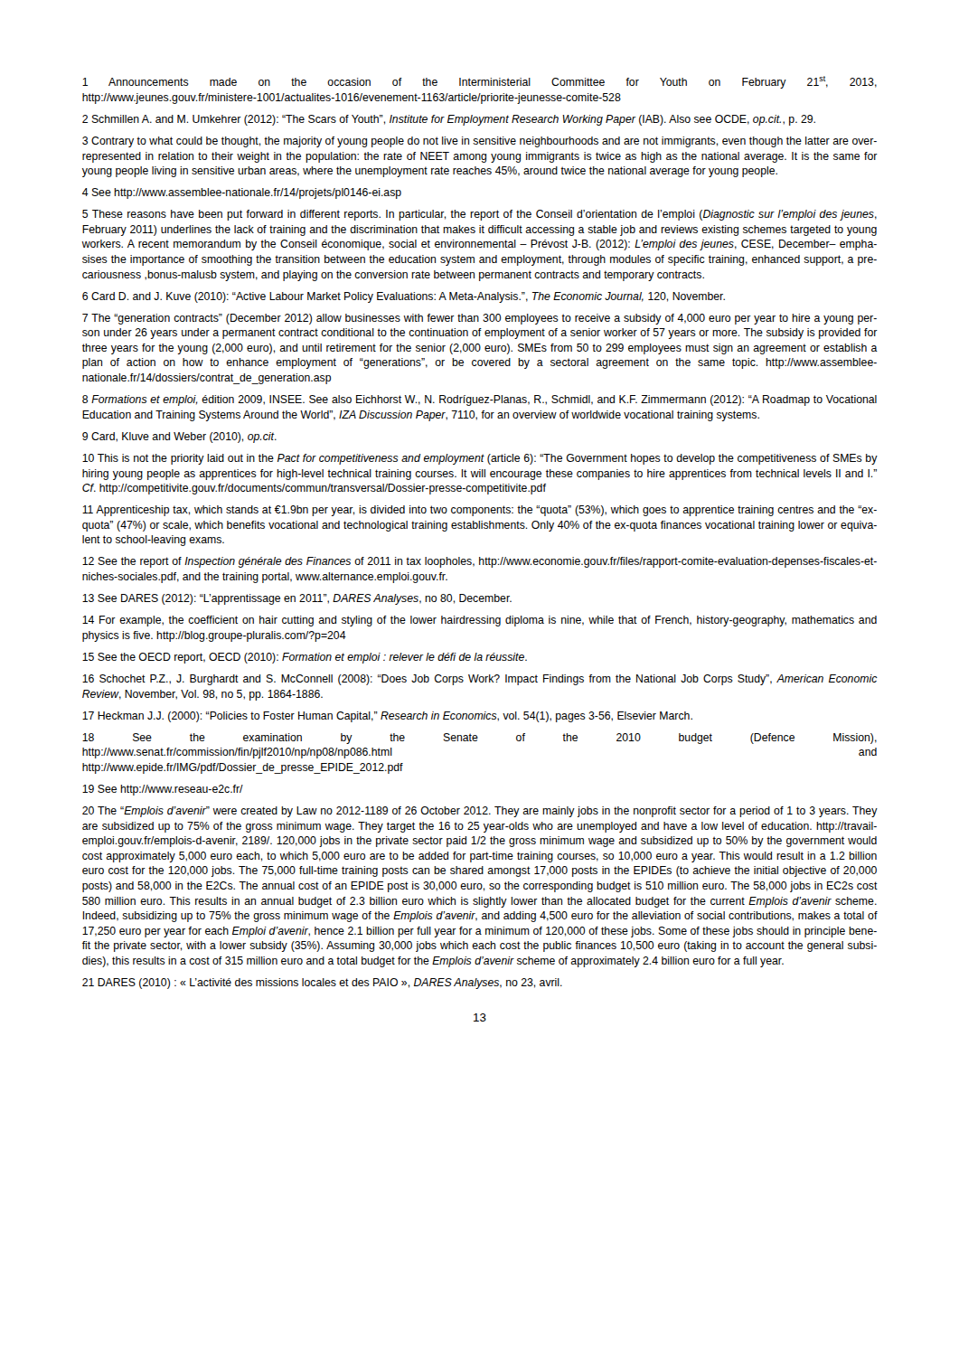1 Announcements made on the occasion of the Interministerial Committee for Youth on February 21st, 2013, http://www.jeunes.gouv.fr/ministere-1001/actualites-1016/evenement-1163/article/priorite-jeunesse-comite-528
2 Schmillen A. and M. Umkehrer (2012): “The Scars of Youth”, Institute for Employment Research Working Paper (IAB). Also see OCDE, op.cit., p. 29.
3 Contrary to what could be thought, the majority of young people do not live in sensitive neighbourhoods and are not immigrants, even though the latter are over-represented in relation to their weight in the population: the rate of NEET among young immigrants is twice as high as the national average. It is the same for young people living in sensitive urban areas, where the unemployment rate reaches 45%, around twice the national average for young people.
4 See http://www.assemblee-nationale.fr/14/projets/pl0146-ei.asp
5 These reasons have been put forward in different reports. In particular, the report of the Conseil d’orientation de l’emploi (Diagnostic sur l’emploi des jeunes, February 2011) underlines the lack of training and the discrimination that makes it difficult accessing a stable job and reviews existing schemes targeted to young workers. A recent memorandum by the Conseil économique, social et environnemental – Prévost J-B. (2012): L’emploi des jeunes, CESE, December– emphasises the importance of smoothing the transition between the education system and employment, through modules of specific training, enhanced support, a precariousness ,bonus-malusb system, and playing on the conversion rate between permanent contracts and temporary contracts.
6 Card D. and J. Kuve (2010): “Active Labour Market Policy Evaluations: A Meta-Analysis.”, The Economic Journal, 120, November.
7 The “generation contracts” (December 2012) allow businesses with fewer than 300 employees to receive a subsidy of 4,000 euro per year to hire a young person under 26 years under a permanent contract conditional to the continuation of employment of a senior worker of 57 years or more. The subsidy is provided for three years for the young (2,000 euro), and until retirement for the senior (2,000 euro). SMEs from 50 to 299 employees must sign an agreement or establish a plan of action on how to enhance employment of “generations”, or be covered by a sectoral agreement on the same topic. http://www.assemblee-nationale.fr/14/dossiers/contrat_de_generation.asp
8 Formations et emploi, édition 2009, INSEE. See also Eichhorst W., N. Rodríguez-Planas, R., Schmidl, and K.F. Zimmermann (2012): “A Roadmap to Vocational Education and Training Systems Around the World”, IZA Discussion Paper, 7110, for an overview of worldwide vocational training systems.
9 Card, Kluve and Weber (2010), op.cit.
10 This is not the priority laid out in the Pact for competitiveness and employment (article 6): “The Government hopes to develop the competitiveness of SMEs by hiring young people as apprentices for high-level technical training courses. It will encourage these companies to hire apprentices from technical levels II and I.” Cf. http://competitivite.gouv.fr/documents/commun/transversal/Dossier-presse-competitivite.pdf
11 Apprenticeship tax, which stands at €1.9bn per year, is divided into two components: the “quota” (53%), which goes to apprentice training centres and the “ex-quota” (47%) or scale, which benefits vocational and technological training establishments. Only 40% of the ex-quota finances vocational training lower or equivalent to school-leaving exams.
12 See the report of Inspection générale des Finances of 2011 in tax loopholes, http://www.economie.gouv.fr/files/rapport-comite-evaluation-depenses-fiscales-et-niches-sociales.pdf, and the training portal, www.alternance.emploi.gouv.fr.
13 See DARES (2012): “L’apprentissage en 2011”, DARES Analyses, no 80, December.
14 For example, the coefficient on hair cutting and styling of the lower hairdressing diploma is nine, while that of French, history-geography, mathematics and physics is five. http://blog.groupe-pluralis.com/?p=204
15 See the OECD report, OECD (2010): Formation et emploi : relever le défi de la réussite.
16 Schochet P.Z., J. Burghardt and S. McConnell (2008): “Does Job Corps Work? Impact Findings from the National Job Corps Study”, American Economic Review, November, Vol. 98, no 5, pp. 1864-1886.
17 Heckman J.J. (2000): “Policies to Foster Human Capital,” Research in Economics, vol. 54(1), pages 3-56, Elsevier March.
18 See the examination by the Senate of the 2010 budget (Defence Mission), http://www.senat.fr/commission/fin/pjlf2010/np/np08/np086.html and http://www.epide.fr/IMG/pdf/Dossier_de_presse_EPIDE_2012.pdf
19 See http://www.reseau-e2c.fr/
20 The “Emplois d’avenir” were created by Law no 2012-1189 of 26 October 2012. They are mainly jobs in the nonprofit sector for a period of 1 to 3 years. They are subsidized up to 75% of the gross minimum wage. They target the 16 to 25 year-olds who are unemployed and have a low level of education. http://travail-emploi.gouv.fr/emplois-d-avenir, 2189/. 120,000 jobs in the private sector paid 1/2 the gross minimum wage and subsidized up to 50% by the government would cost approximately 5,000 euro each, to which 5,000 euro are to be added for part-time training courses, so 10,000 euro a year. This would result in a 1.2 billion euro cost for the 120,000 jobs. The 75,000 full-time training posts can be shared amongst 17,000 posts in the EPIDEs (to achieve the initial objective of 20,000 posts) and 58,000 in the E2Cs. The annual cost of an EPIDE post is 30,000 euro, so the corresponding budget is 510 million euro. The 58,000 jobs in EC2s cost 580 million euro. This results in an annual budget of 2.3 billion euro which is slightly lower than the allocated budget for the current Emplois d’avenir scheme. Indeed, subsidizing up to 75% the gross minimum wage of the Emplois d’avenir, and adding 4,500 euro for the alleviation of social contributions, makes a total of 17,250 euro per year for each Emploi d’avenir, hence 2.1 billion per full year for a minimum of 120,000 of these jobs. Some of these jobs should in principle benefit the private sector, with a lower subsidy (35%). Assuming 30,000 jobs which each cost the public finances 10,500 euro (taking in to account the general subsidies), this results in a cost of 315 million euro and a total budget for the Emplois d’avenir scheme of approximately 2.4 billion euro for a full year.
21 DARES (2010) : « L’activité des missions locales et des PAIO », DARES Analyses, no 23, avril.
13